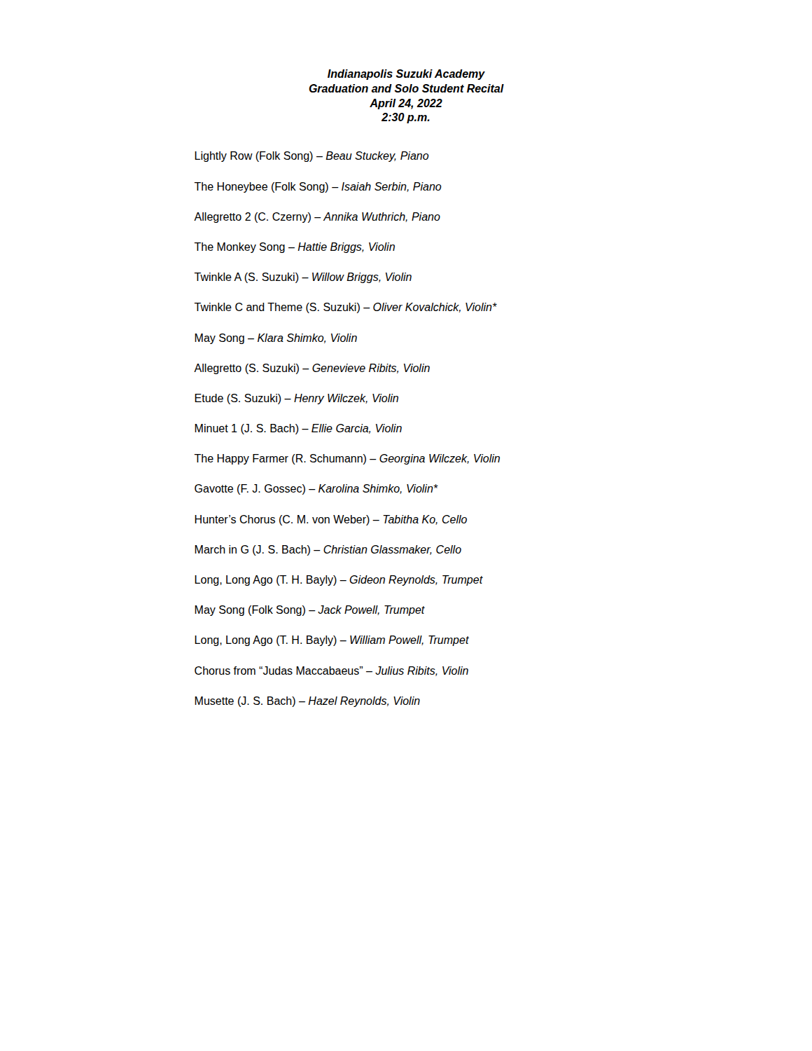Indianapolis Suzuki Academy
Graduation and Solo Student Recital
April 24, 2022
2:30 p.m.
Lightly Row (Folk Song) – Beau Stuckey, Piano
The Honeybee (Folk Song) – Isaiah Serbin, Piano
Allegretto 2 (C. Czerny) – Annika Wuthrich, Piano
The Monkey Song – Hattie Briggs, Violin
Twinkle A (S. Suzuki) – Willow Briggs, Violin
Twinkle C and Theme (S. Suzuki) – Oliver Kovalchick, Violin*
May Song – Klara Shimko, Violin
Allegretto (S. Suzuki) – Genevieve Ribits, Violin
Etude (S. Suzuki) – Henry Wilczek, Violin
Minuet 1 (J. S. Bach) – Ellie Garcia, Violin
The Happy Farmer (R. Schumann) – Georgina Wilczek, Violin
Gavotte (F. J. Gossec) – Karolina Shimko, Violin*
Hunter’s Chorus (C. M. von Weber) – Tabitha Ko, Cello
March in G (J. S. Bach) – Christian Glassmaker, Cello
Long, Long Ago (T. H. Bayly) – Gideon Reynolds, Trumpet
May Song (Folk Song) – Jack Powell, Trumpet
Long, Long Ago (T. H. Bayly) – William Powell, Trumpet
Chorus from “Judas Maccabaeus” – Julius Ribits, Violin
Musette (J. S. Bach) – Hazel Reynolds, Violin